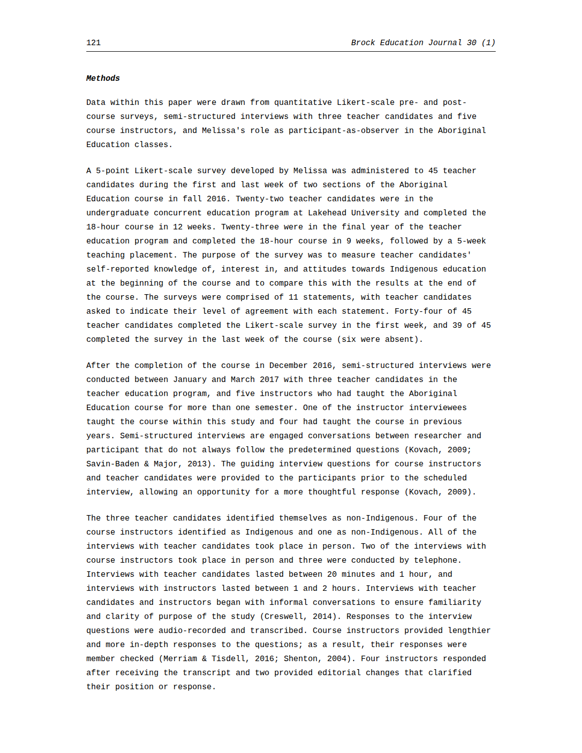121 Brock Education Journal 30 (1)
Methods
Data within this paper were drawn from quantitative Likert-scale pre- and post-course surveys, semi-structured interviews with three teacher candidates and five course instructors, and Melissa's role as participant-as-observer in the Aboriginal Education classes.
A 5-point Likert-scale survey developed by Melissa was administered to 45 teacher candidates during the first and last week of two sections of the Aboriginal Education course in fall 2016. Twenty-two teacher candidates were in the undergraduate concurrent education program at Lakehead University and completed the 18-hour course in 12 weeks. Twenty-three were in the final year of the teacher education program and completed the 18-hour course in 9 weeks, followed by a 5-week teaching placement. The purpose of the survey was to measure teacher candidates' self-reported knowledge of, interest in, and attitudes towards Indigenous education at the beginning of the course and to compare this with the results at the end of the course. The surveys were comprised of 11 statements, with teacher candidates asked to indicate their level of agreement with each statement. Forty-four of 45 teacher candidates completed the Likert-scale survey in the first week, and 39 of 45 completed the survey in the last week of the course (six were absent).
After the completion of the course in December 2016, semi-structured interviews were conducted between January and March 2017 with three teacher candidates in the teacher education program, and five instructors who had taught the Aboriginal Education course for more than one semester. One of the instructor interviewees taught the course within this study and four had taught the course in previous years. Semi-structured interviews are engaged conversations between researcher and participant that do not always follow the predetermined questions (Kovach, 2009; Savin-Baden & Major, 2013). The guiding interview questions for course instructors and teacher candidates were provided to the participants prior to the scheduled interview, allowing an opportunity for a more thoughtful response (Kovach, 2009).
The three teacher candidates identified themselves as non-Indigenous. Four of the course instructors identified as Indigenous and one as non-Indigenous. All of the interviews with teacher candidates took place in person. Two of the interviews with course instructors took place in person and three were conducted by telephone. Interviews with teacher candidates lasted between 20 minutes and 1 hour, and interviews with instructors lasted between 1 and 2 hours. Interviews with teacher candidates and instructors began with informal conversations to ensure familiarity and clarity of purpose of the study (Creswell, 2014). Responses to the interview questions were audio-recorded and transcribed. Course instructors provided lengthier and more in-depth responses to the questions; as a result, their responses were member checked (Merriam & Tisdell, 2016; Shenton, 2004). Four instructors responded after receiving the transcript and two provided editorial changes that clarified their position or response.